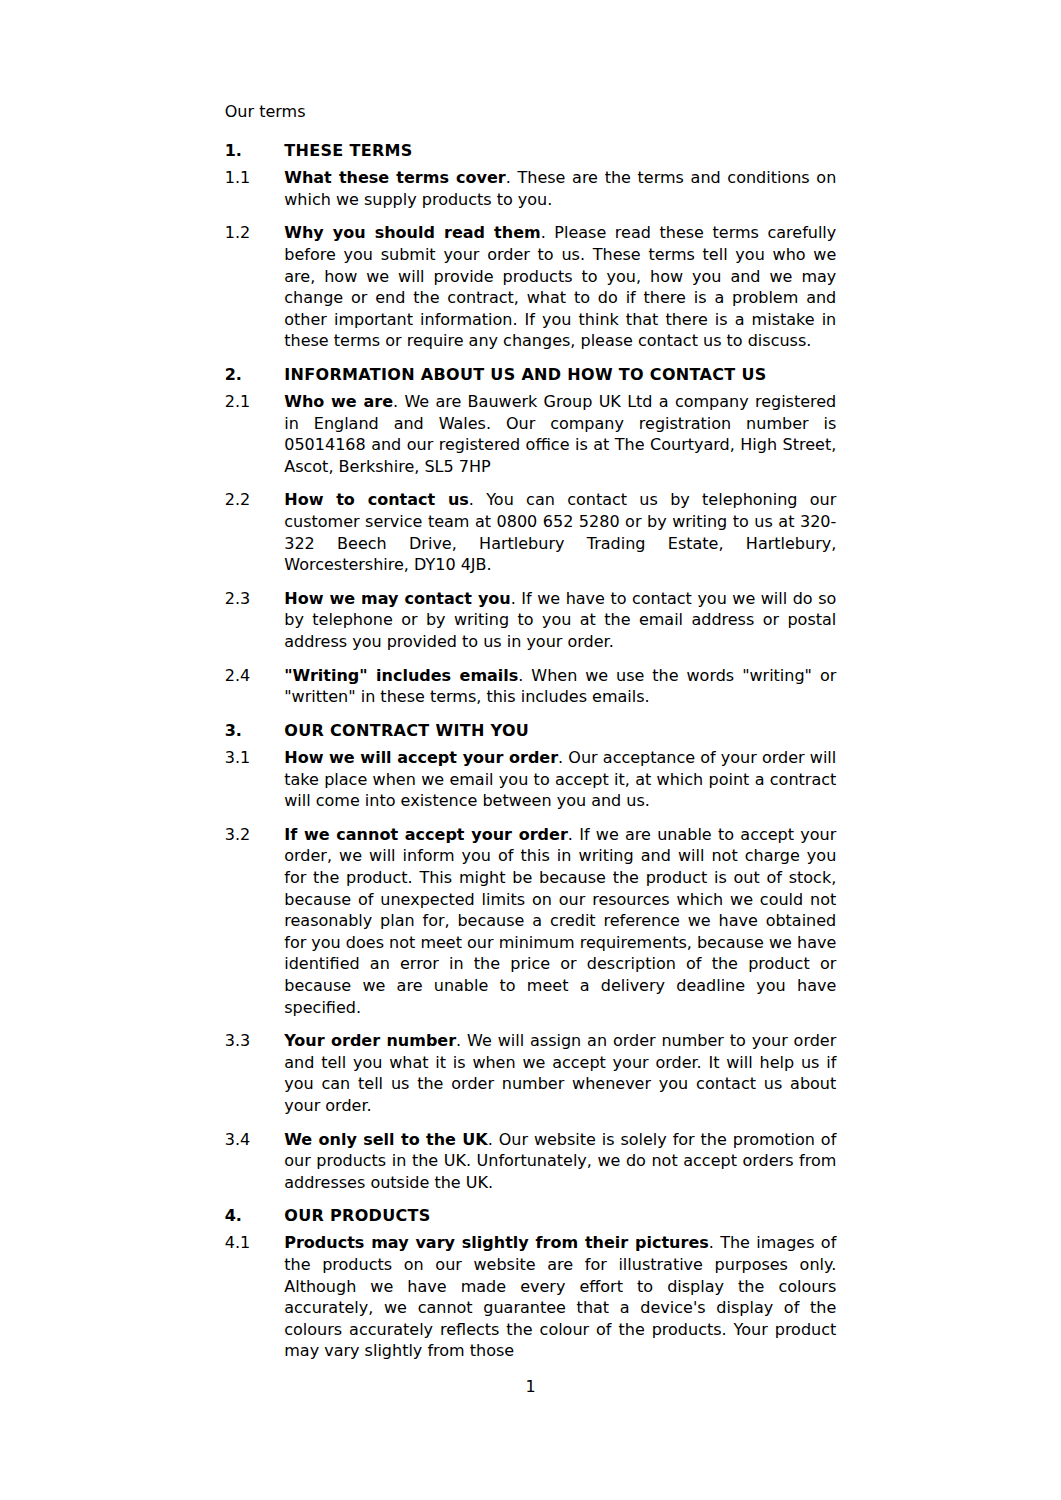Our terms
1.
THESE TERMS
1.1
What these terms cover. These are the terms and conditions on which we supply products to you.
1.2
Why you should read them. Please read these terms carefully before you submit your order to us. These terms tell you who we are, how we will provide products to you, how you and we may change or end the contract, what to do if there is a problem and other important information. If you think that there is a mistake in these terms or require any changes, please contact us to discuss.
2.
INFORMATION ABOUT US AND HOW TO CONTACT US
2.1
Who we are. We are Bauwerk Group UK Ltd a company registered in England and Wales. Our company registration number is 05014168 and our registered office is at The Courtyard, High Street, Ascot, Berkshire, SL5 7HP
2.2
How to contact us. You can contact us by telephoning our customer service team at 0800 652 5280 or by writing to us at 320-322 Beech Drive, Hartlebury Trading Estate, Hartlebury, Worcestershire, DY10 4JB.
2.3
How we may contact you. If we have to contact you we will do so by telephone or by writing to you at the email address or postal address you provided to us in your order.
2.4
"Writing" includes emails. When we use the words "writing" or "written" in these terms, this includes emails.
3.
OUR CONTRACT WITH YOU
3.1
How we will accept your order. Our acceptance of your order will take place when we email you to accept it, at which point a contract will come into existence between you and us.
3.2
If we cannot accept your order. If we are unable to accept your order, we will inform you of this in writing and will not charge you for the product. This might be because the product is out of stock, because of unexpected limits on our resources which we could not reasonably plan for, because a credit reference we have obtained for you does not meet our minimum requirements, because we have identified an error in the price or description of the product or because we are unable to meet a delivery deadline you have specified.
3.3
Your order number. We will assign an order number to your order and tell you what it is when we accept your order. It will help us if you can tell us the order number whenever you contact us about your order.
3.4
We only sell to the UK. Our website is solely for the promotion of our products in the UK. Unfortunately, we do not accept orders from addresses outside the UK.
4.
OUR PRODUCTS
4.1
Products may vary slightly from their pictures. The images of the products on our website are for illustrative purposes only. Although we have made every effort to display the colours accurately, we cannot guarantee that a device's display of the colours accurately reflects the colour of the products. Your product may vary slightly from those
1